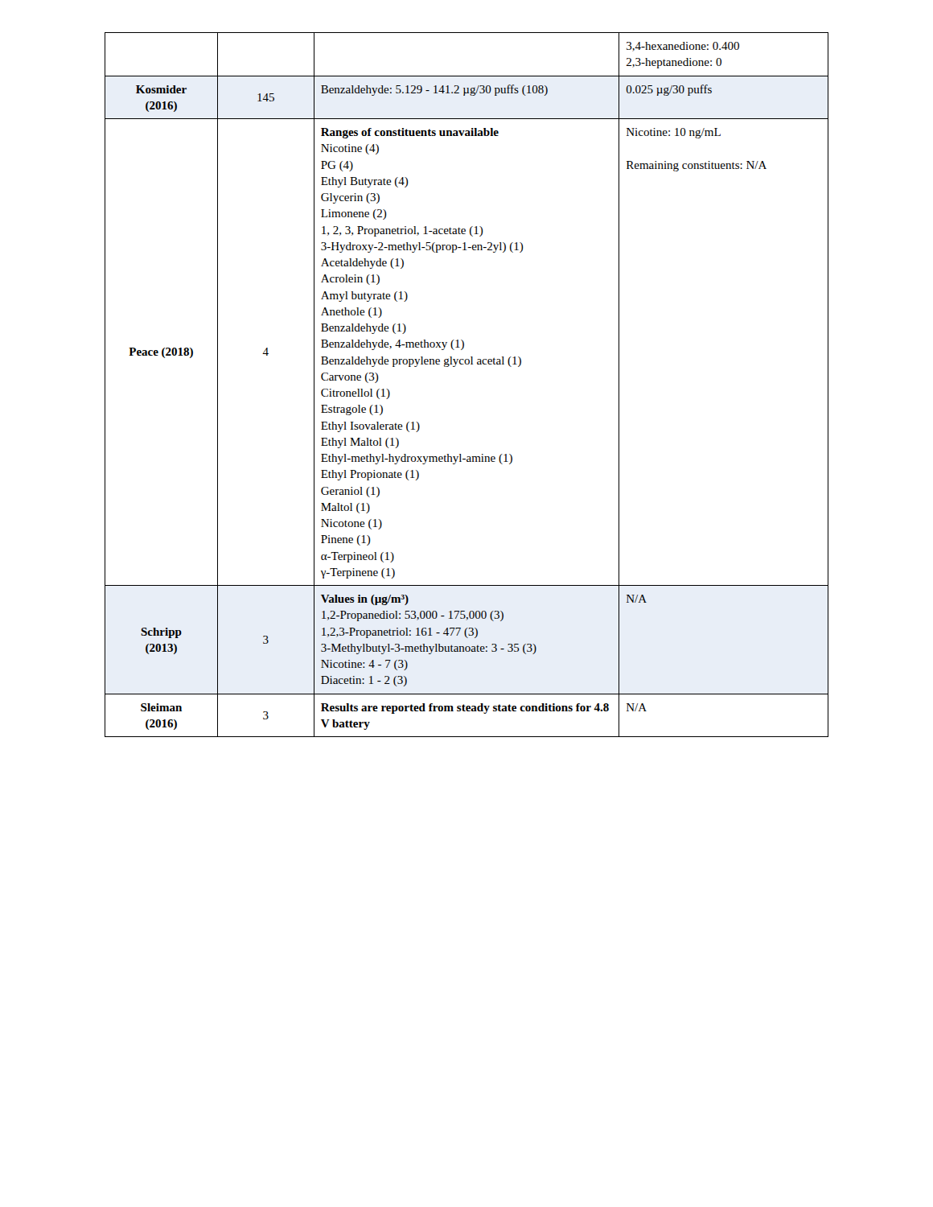| | | | 3,4-hexanedione: 0.400 2,3-heptanedione: 0 |
| Kosmider (2016) | 145 | Benzaldehyde: 5.129 - 141.2 µg/30 puffs (108) | 0.025 µg/30 puffs |
| Peace (2018) | 4 | Ranges of constituents unavailable Nicotine (4) PG (4) Ethyl Butyrate (4) Glycerin (3) Limonene (2) 1, 2, 3, Propanetriol, 1-acetate (1) 3-Hydroxy-2-methyl-5(prop-1-en-2yl) (1) Acetaldehyde (1) Acrolein (1) Amyl butyrate (1) Anethole (1) Benzaldehyde (1) Benzaldehyde, 4-methoxy (1) Benzaldehyde propylene glycol acetal (1) Carvone (3) Citronellol (1) Estragole (1) Ethyl Isovalerate (1) Ethyl Maltol (1) Ethyl-methyl-hydroxymethyl-amine (1) Ethyl Propionate (1) Geraniol (1) Maltol (1) Nicotone (1) Pinene (1) α-Terpineol (1) γ-Terpinene (1) | Nicotine: 10 ng/mL Remaining constituents: N/A |
| Schripp (2013) | 3 | Values in (µg/m³) 1,2-Propanediol: 53,000 - 175,000 (3) 1,2,3-Propanetriol: 161 - 477 (3) 3-Methylbutyl-3-methylbutanoate: 3 - 35 (3) Nicotine: 4 - 7 (3) Diacetin: 1 - 2 (3) | N/A |
| Sleiman (2016) | 3 | Results are reported from steady state conditions for 4.8 V battery | N/A |